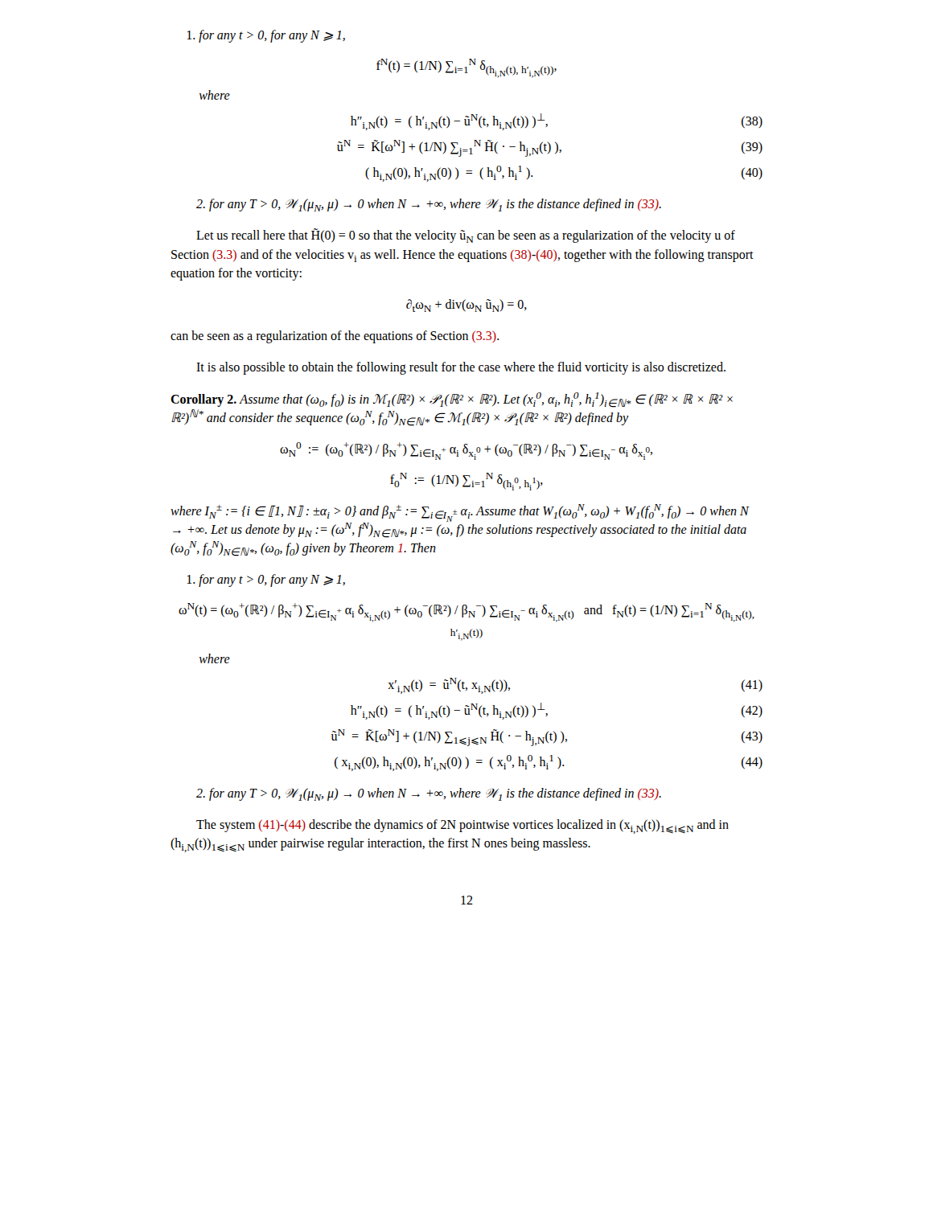for any t > 0, for any N ⩾ 1,
fN(t) = (1/N) ∑i=1N δ(hi,N(t), h′i,N(t)),
where
h″i,N(t) = ( h′i,N(t) − ũN(t, hi,N(t)) )⊥,
(38)
ũN = K̃[ωN] + (1/N) ∑j=1N H̃( · − hj,N(t) ),
(39)
( hi,N(0), h′i,N(0) ) = ( hi0, hi1 ).
(40)
2. for any T > 0, 𝒲1(μN, μ) → 0 when N → +∞, where 𝒲1 is the distance defined in (33).
Let us recall here that H̃(0) = 0 so that the velocity ũN can be seen as a regularization of the velocity u of Section (3.3) and of the velocities vi as well. Hence the equations (38)-(40), together with the following transport equation for the vorticity:
∂tωN + div(ωN ũN) = 0,
can be seen as a regularization of the equations of Section (3.3).
It is also possible to obtain the following result for the case where the fluid vorticity is also discretized.
Corollary 2. Assume that (ω0, f0) is in ℳ1(ℝ²) × 𝒫1(ℝ² × ℝ²). Let (xi0, αi, hi0, hi1)i∈ℕ* ∈ (ℝ² × ℝ × ℝ² × ℝ²)ℕ* and consider the sequence (ω0N, f0N)N∈ℕ* ∈ ℳ1(ℝ²) × 𝒫1(ℝ² × ℝ²) defined by
ωN0 := (ω0+(ℝ²) / βN+) ∑i∈IN+ αi δxi0 + (ω0−(ℝ²) / βN−) ∑i∈IN− αi δxi0,
f0N := (1/N) ∑i=1N δ(hi0, hi1),
where IN± := {i ∈ ⟦1, N⟧ : ±αi > 0} and βN± := ∑i∈IN± αi. Assume that W1(ω0N, ω0) + W1(f0N, f0) → 0 when N → +∞. Let us denote by μN := (ωN, fN)N∈ℕ*, μ := (ω, f) the solutions respectively associated to the initial data (ω0N, f0N)N∈ℕ*, (ω0, f0) given by Theorem 1. Then
for any t > 0, for any N ⩾ 1,
ωN(t) = (ω0+(ℝ²) / βN+) ∑i∈IN+ αi δxi,N(t) + (ω0−(ℝ²) / βN−) ∑i∈IN− αi δxi,N(t) and fN(t) = (1/N) ∑i=1N δ(hi,N(t), h′i,N(t))
where
x′i,N(t) = ũN(t, xi,N(t)),
(41)
h″i,N(t) = ( h′i,N(t) − ũN(t, hi,N(t)) )⊥,
(42)
ũN = K̃[ωN] + (1/N) ∑1⩽j⩽N H̃( · − hj,N(t) ),
(43)
( xi,N(0), hi,N(0), h′i,N(0) ) = ( xi0, hi0, hi1 ).
(44)
2. for any T > 0, 𝒲1(μN, μ) → 0 when N → +∞, where 𝒲1 is the distance defined in (33).
The system (41)-(44) describe the dynamics of 2N pointwise vortices localized in (xi,N(t))1⩽i⩽N and in (hi,N(t))1⩽i⩽N under pairwise regular interaction, the first N ones being massless.
12